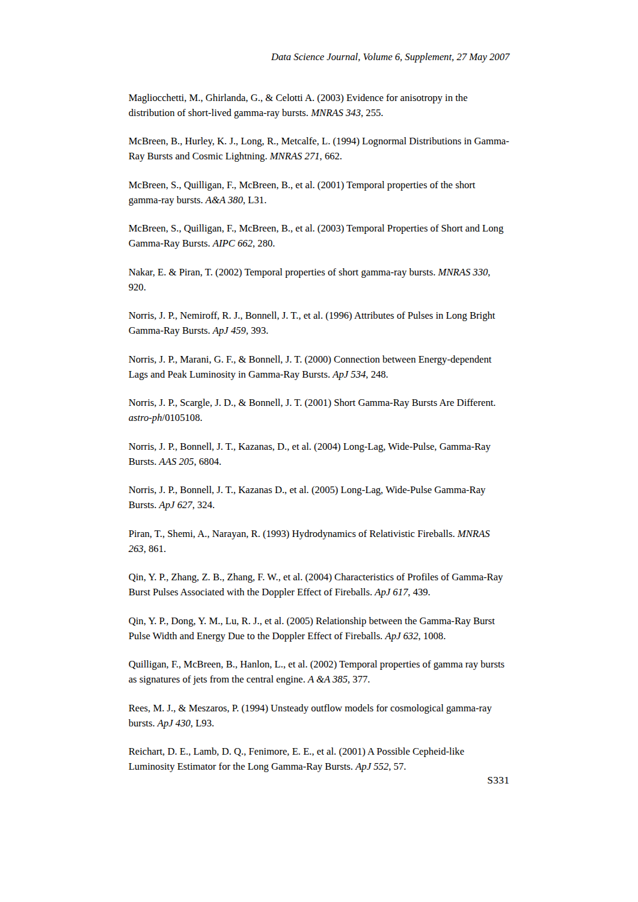Data Science Journal, Volume 6, Supplement, 27 May 2007
Magliocchetti, M., Ghirlanda, G., & Celotti A. (2003) Evidence for anisotropy in the distribution of short-lived gamma-ray bursts. MNRAS 343, 255.
McBreen, B., Hurley, K. J., Long, R., Metcalfe, L. (1994) Lognormal Distributions in Gamma-Ray Bursts and Cosmic Lightning. MNRAS 271, 662.
McBreen, S., Quilligan, F., McBreen, B., et al. (2001) Temporal properties of the short gamma-ray bursts. A&A 380, L31.
McBreen, S., Quilligan, F., McBreen, B., et al. (2003) Temporal Properties of Short and Long Gamma-Ray Bursts. AIPC 662, 280.
Nakar, E. & Piran, T. (2002) Temporal properties of short gamma-ray bursts. MNRAS 330, 920.
Norris, J. P., Nemiroff, R. J., Bonnell, J. T., et al. (1996) Attributes of Pulses in Long Bright Gamma-Ray Bursts. ApJ 459, 393.
Norris, J. P., Marani, G. F., & Bonnell, J. T. (2000) Connection between Energy-dependent Lags and Peak Luminosity in Gamma-Ray Bursts. ApJ 534, 248.
Norris, J. P., Scargle, J. D., & Bonnell, J. T. (2001) Short Gamma-Ray Bursts Are Different. astro-ph/0105108.
Norris, J. P., Bonnell, J. T., Kazanas, D., et al. (2004) Long-Lag, Wide-Pulse, Gamma-Ray Bursts. AAS 205, 6804.
Norris, J. P., Bonnell, J. T., Kazanas D., et al. (2005) Long-Lag, Wide-Pulse Gamma-Ray Bursts. ApJ 627, 324.
Piran, T., Shemi, A., Narayan, R. (1993) Hydrodynamics of Relativistic Fireballs. MNRAS 263, 861.
Qin, Y. P., Zhang, Z. B., Zhang, F. W., et al. (2004) Characteristics of Profiles of Gamma-Ray Burst Pulses Associated with the Doppler Effect of Fireballs. ApJ 617, 439.
Qin, Y. P., Dong, Y. M., Lu, R. J., et al. (2005) Relationship between the Gamma-Ray Burst Pulse Width and Energy Due to the Doppler Effect of Fireballs. ApJ 632, 1008.
Quilligan, F., McBreen, B., Hanlon, L., et al. (2002) Temporal properties of gamma ray bursts as signatures of jets from the central engine. A &A 385, 377.
Rees, M. J., & Meszaros, P. (1994) Unsteady outflow models for cosmological gamma-ray bursts. ApJ 430, L93.
Reichart, D. E., Lamb, D. Q., Fenimore, E. E., et al. (2001) A Possible Cepheid-like Luminosity Estimator for the Long Gamma-Ray Bursts. ApJ 552, 57.
S331